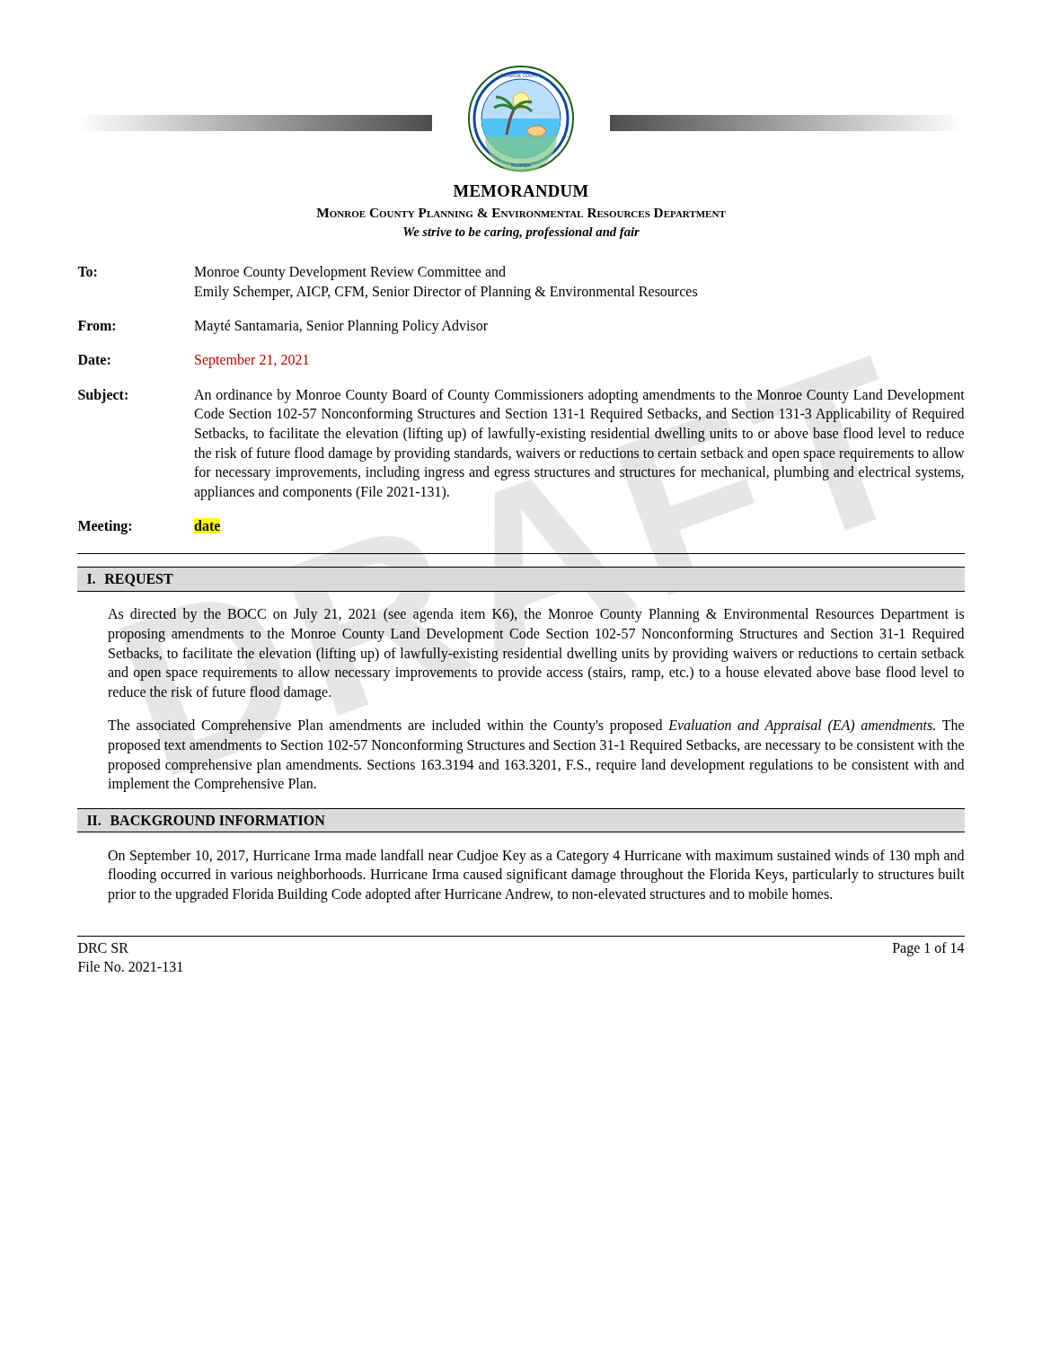DRAFT
MONROE COUNTY FLORIDA
MEMORANDUM
Monroe County Planning & Environmental Resources Department
We strive to be caring, professional and fair
| To: | Monroe County Development Review Committee and Emily Schemper, AICP, CFM, Senior Director of Planning & Environmental Resources |
| From: | Mayté Santamaria, Senior Planning Policy Advisor |
| Date: | September 21, 2021 |
| Subject: | An ordinance by Monroe County Board of County Commissioners adopting amendments to the Monroe County Land Development Code Section 102-57 Nonconforming Structures and Section 131-1 Required Setbacks, and Section 131-3 Applicability of Required Setbacks, to facilitate the elevation (lifting up) of lawfully-existing residential dwelling units to or above base flood level to reduce the risk of future flood damage by providing standards, waivers or reductions to certain setback and open space requirements to allow for necessary improvements, including ingress and egress structures and structures for mechanical, plumbing and electrical systems, appliances and components (File 2021-131). |
| Meeting: | date |
I. REQUEST
As directed by the BOCC on July 21, 2021 (see agenda item K6), the Monroe County Planning & Environmental Resources Department is proposing amendments to the Monroe County Land Development Code Section 102-57 Nonconforming Structures and Section 31-1 Required Setbacks, to facilitate the elevation (lifting up) of lawfully-existing residential dwelling units by providing waivers or reductions to certain setback and open space requirements to allow necessary improvements to provide access (stairs, ramp, etc.) to a house elevated above base flood level to reduce the risk of future flood damage.
The associated Comprehensive Plan amendments are included within the County's proposed Evaluation and Appraisal (EA) amendments. The proposed text amendments to Section 102-57 Nonconforming Structures and Section 31-1 Required Setbacks, are necessary to be consistent with the proposed comprehensive plan amendments. Sections 163.3194 and 163.3201, F.S., require land development regulations to be consistent with and implement the Comprehensive Plan.
II. BACKGROUND INFORMATION
On September 10, 2017, Hurricane Irma made landfall near Cudjoe Key as a Category 4 Hurricane with maximum sustained winds of 130 mph and flooding occurred in various neighborhoods. Hurricane Irma caused significant damage throughout the Florida Keys, particularly to structures built prior to the upgraded Florida Building Code adopted after Hurricane Andrew, to non-elevated structures and to mobile homes.
DRC SR
File No. 2021-131
Page 1 of 14